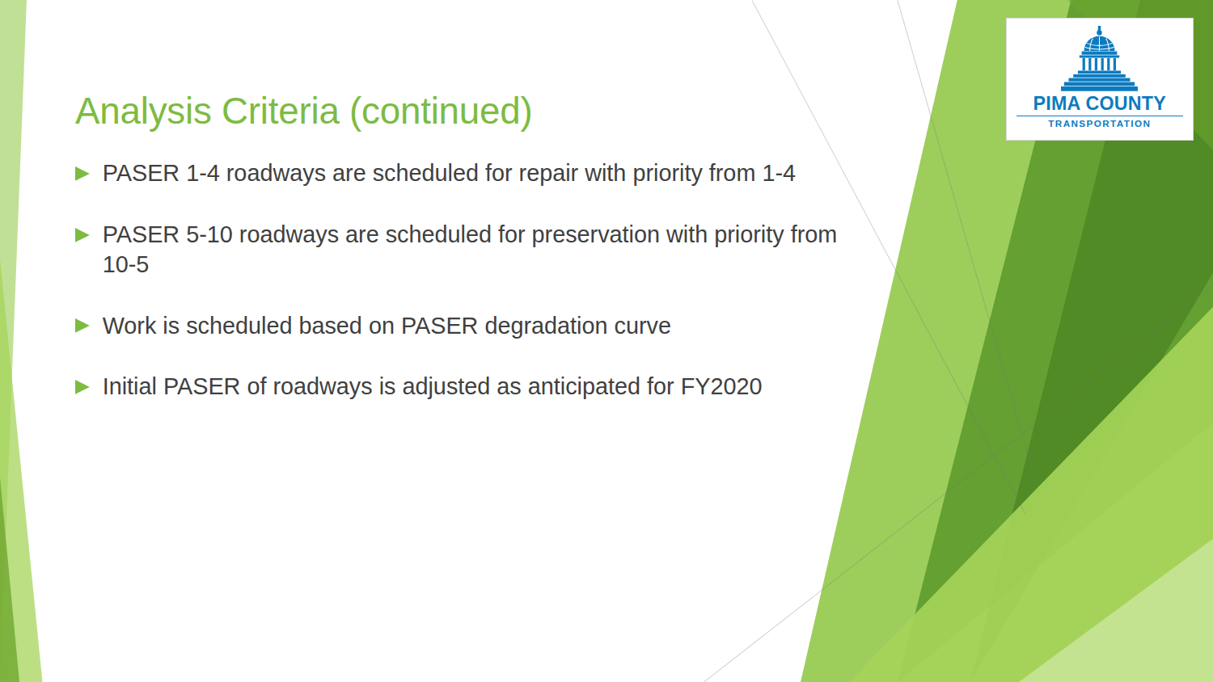PIMA COUNTY
TRANSPORTATION
Analysis Criteria (continued)
PASER 1-4 roadways are scheduled for repair with priority from 1-4
PASER 5-10 roadways are scheduled for preservation with priority from 10-5
Work is scheduled based on PASER degradation curve
Initial PASER of roadways is adjusted as anticipated for FY2020